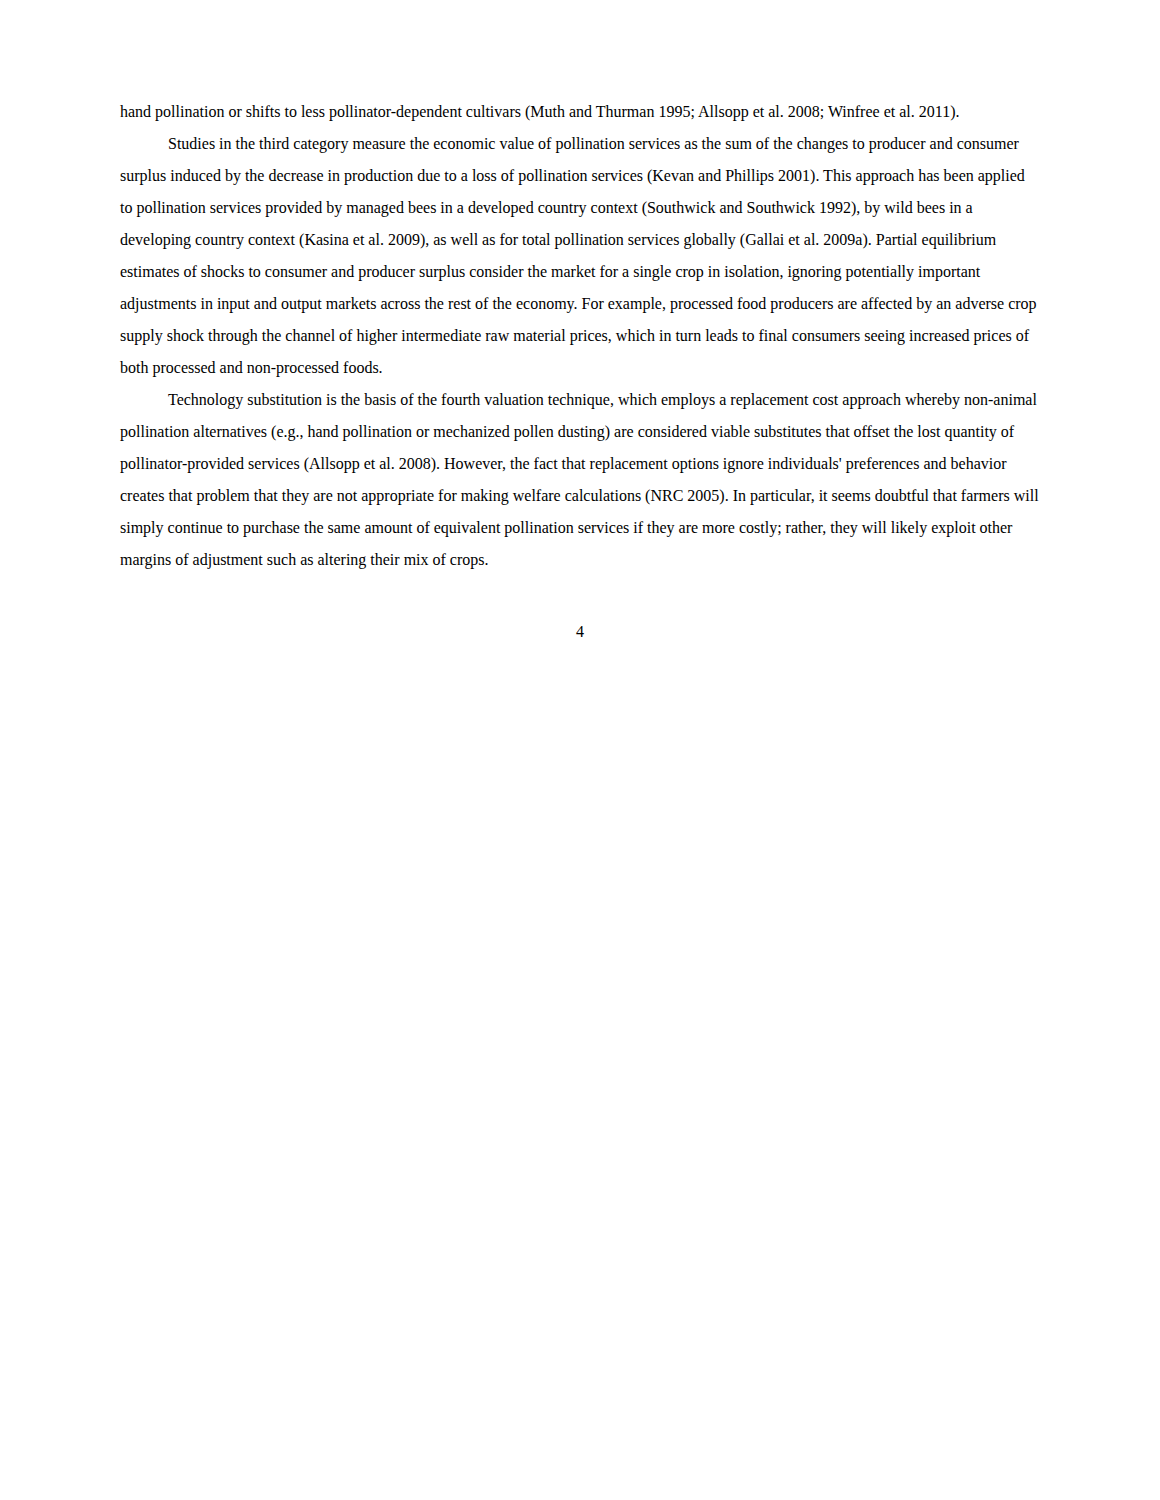hand pollination or shifts to less pollinator-dependent cultivars (Muth and Thurman 1995; Allsopp et al. 2008; Winfree et al. 2011).
Studies in the third category measure the economic value of pollination services as the sum of the changes to producer and consumer surplus induced by the decrease in production due to a loss of pollination services (Kevan and Phillips 2001). This approach has been applied to pollination services provided by managed bees in a developed country context (Southwick and Southwick 1992), by wild bees in a developing country context (Kasina et al. 2009), as well as for total pollination services globally (Gallai et al. 2009a). Partial equilibrium estimates of shocks to consumer and producer surplus consider the market for a single crop in isolation, ignoring potentially important adjustments in input and output markets across the rest of the economy. For example, processed food producers are affected by an adverse crop supply shock through the channel of higher intermediate raw material prices, which in turn leads to final consumers seeing increased prices of both processed and non-processed foods.
Technology substitution is the basis of the fourth valuation technique, which employs a replacement cost approach whereby non-animal pollination alternatives (e.g., hand pollination or mechanized pollen dusting) are considered viable substitutes that offset the lost quantity of pollinator-provided services (Allsopp et al. 2008). However, the fact that replacement options ignore individuals' preferences and behavior creates that problem that they are not appropriate for making welfare calculations (NRC 2005). In particular, it seems doubtful that farmers will simply continue to purchase the same amount of equivalent pollination services if they are more costly; rather, they will likely exploit other margins of adjustment such as altering their mix of crops.
4